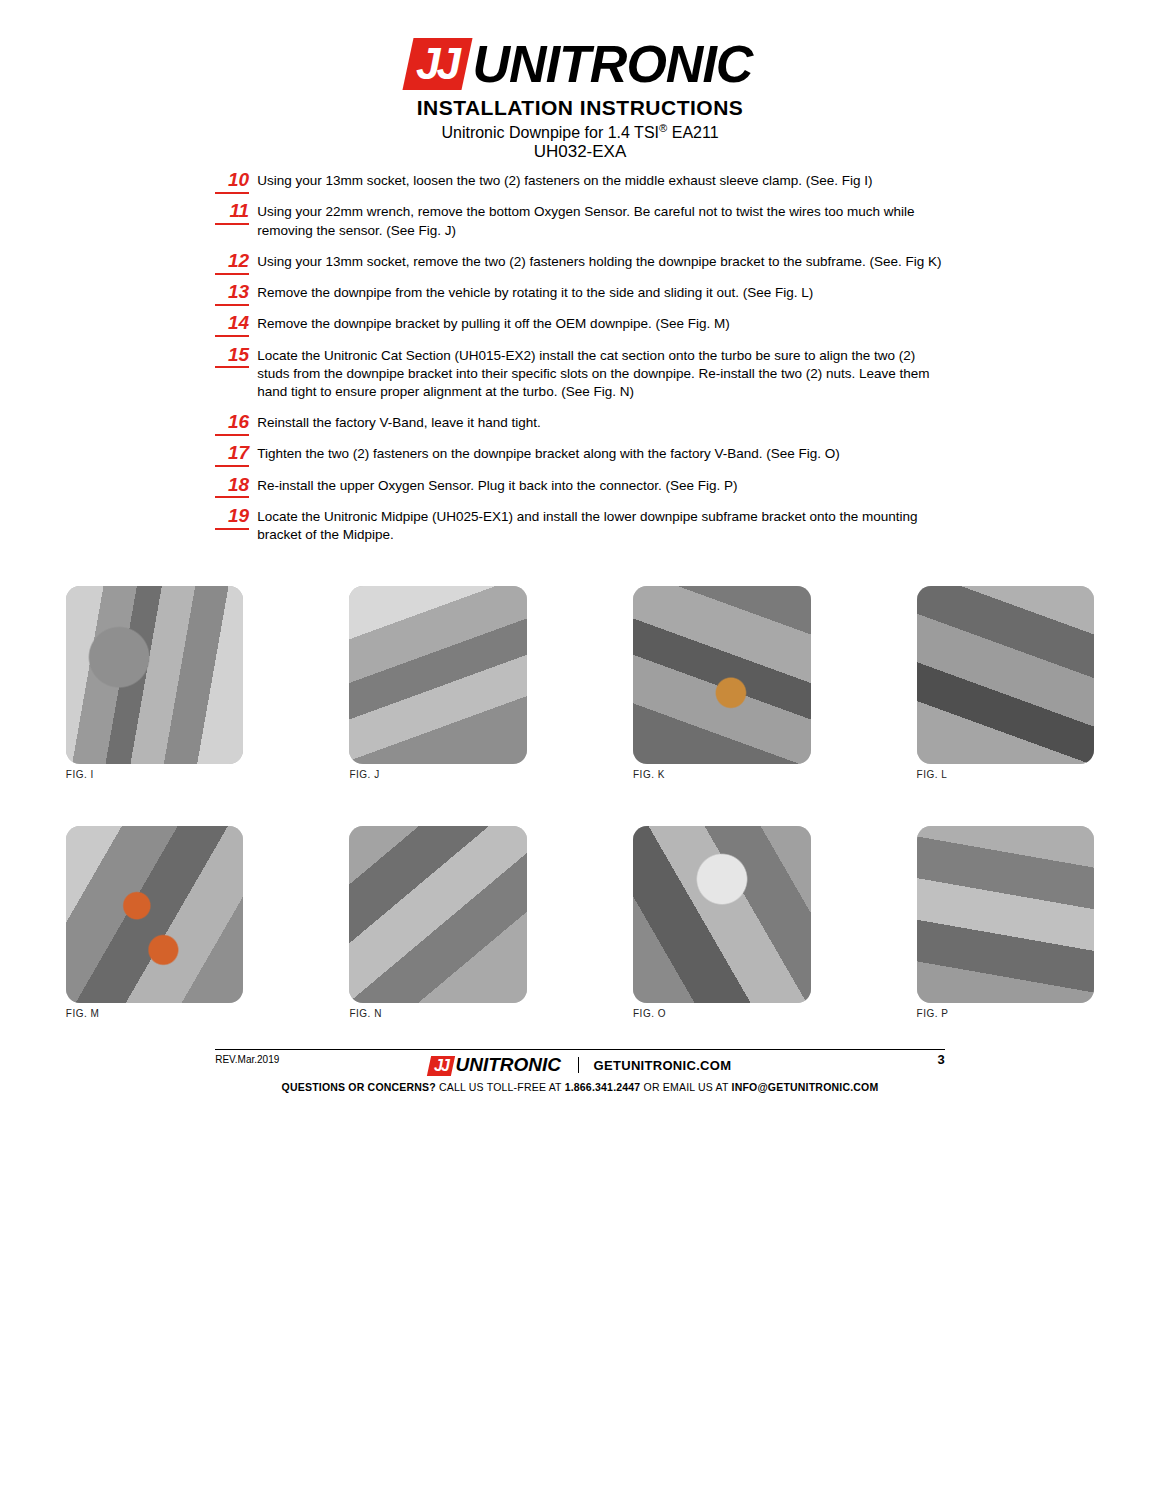JJ UNITRONIC
INSTALLATION INSTRUCTIONS
Unitronic Downpipe for 1.4 TSI® EA211
UH032-EXA
10 Using your 13mm socket, loosen the two (2) fasteners on the middle exhaust sleeve clamp. (See. Fig I)
11 Using your 22mm wrench, remove the bottom Oxygen Sensor. Be careful not to twist the wires too much while removing the sensor. (See Fig. J)
12 Using your 13mm socket, remove the two (2) fasteners holding the downpipe bracket to the subframe. (See. Fig K)
13 Remove the downpipe from the vehicle by rotating it to the side and sliding it out. (See Fig. L)
14 Remove the downpipe bracket by pulling it off the OEM downpipe. (See Fig. M)
15 Locate the Unitronic Cat Section (UH015-EX2) install the cat section onto the turbo be sure to align the two (2) studs from the downpipe bracket into their specific slots on the downpipe. Re-install the two (2) nuts. Leave them hand tight to ensure proper alignment at the turbo. (See Fig. N)
16 Reinstall the factory V-Band, leave it hand tight.
17 Tighten the two (2) fasteners on the downpipe bracket along with the factory V-Band. (See Fig. O)
18 Re-install the upper Oxygen Sensor. Plug it back into the connector. (See Fig. P)
19 Locate the Unitronic Midpipe (UH025-EX1) and install the lower downpipe subframe bracket onto the mounting bracket of the Midpipe.
FIG. I
FIG. J
FIG. K
FIG. L
FIG. M
FIG. N
FIG. O
FIG. P
REV.Mar.2019 3
JJUNITRONIC GETUNITRONIC.COM
QUESTIONS OR CONCERNS? CALL US TOLL-FREE AT 1.866.341.2447 OR EMAIL US AT INFO@GETUNITRONIC.COM